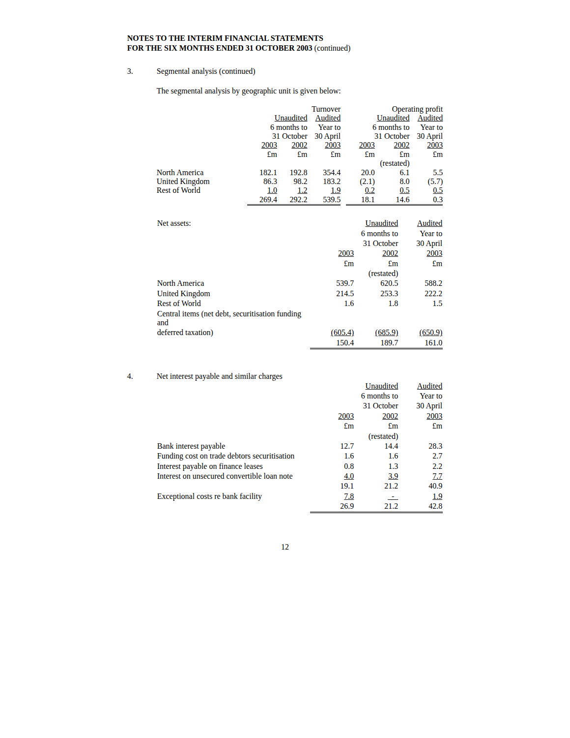NOTES TO THE INTERIM FINANCIAL STATEMENTS
FOR THE SIX MONTHS ENDED 31 OCTOBER 2003 (continued)
3.
Segmental analysis (continued)
The segmental analysis by geographic unit is given below:
| | Turnover | | Operating profit |
| | Unaudited | Audited | | Unaudited | Audited |
| | 6 months to | Year to | | 6 months to | Year to |
| | 31 October | 30 April | | 31 October | 30 April |
| | 2003 | 2002 | 2003 | | 2003 | 2002 | 2003 |
| | £m | £m | £m | | £m | £m | £m |
| | | | | | | (restated) | |
| North America | 182.1 | 192.8 | 354.4 | | 20.0 | 6.1 | 5.5 |
| United Kingdom | 86.3 | 98.2 | 183.2 | | (2.1) | 8.0 | (5.7) |
| Rest of World | 1.0 | 1.2 | 1.9 | | 0.2 | 0.5 | 0.5 |
| | 269.4 | 292.2 | 539.5 | | 18.1 | 14.6 | 0.3 |
| Net assets: | Unaudited | Audited |
| | 6 months to | Year to |
| | 31 October | 30 April |
| | 2003 | 2002 | 2003 |
| | £m | £m | £m |
| | | (restated) | |
| North America | 539.7 | 620.5 | 588.2 |
| United Kingdom | 214.5 | 253.3 | 222.2 |
| Rest of World | 1.6 | 1.8 | 1.5 |
| Central items (net debt, securitisation funding and | | | |
| deferred taxation) | (605.4) | (685.9) | (650.9) |
| | 150.4 | 189.7 | 161.0 |
4.
Net interest payable and similar charges
| | Unaudited | Audited |
| | 6 months to | Year to |
| | 31 October | 30 April |
| | 2003 | 2002 | 2003 |
| | £m | £m | £m |
| | | (restated) | |
| Bank interest payable | 12.7 | 14.4 | 28.3 |
| Funding cost on trade debtors securitisation | 1.6 | 1.6 | 2.7 |
| Interest payable on finance leases | 0.8 | 1.3 | 2.2 |
| Interest on unsecured convertible loan note | 4.0 | 3.9 | 7.7 |
| | 19.1 | 21.2 | 40.9 |
| Exceptional costs re bank facility | 7.8 | - | 1.9 |
| | 26.9 | 21.2 | 42.8 |
12